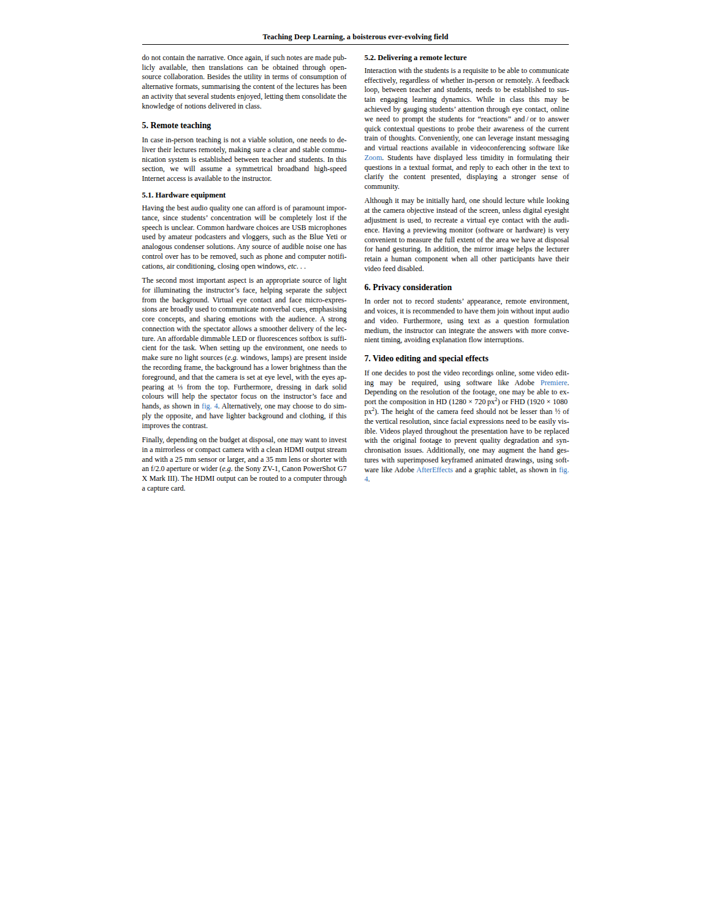Teaching Deep Learning, a boisterous ever-evolving field
do not contain the narrative. Once again, if such notes are made publicly available, then translations can be obtained through open-source collaboration. Besides the utility in terms of consumption of alternative formats, summarising the content of the lectures has been an activity that several students enjoyed, letting them consolidate the knowledge of notions delivered in class.
5. Remote teaching
In case in-person teaching is not a viable solution, one needs to deliver their lectures remotely, making sure a clear and stable communication system is established between teacher and students. In this section, we will assume a symmetrical broadband high-speed Internet access is available to the instructor.
5.1. Hardware equipment
Having the best audio quality one can afford is of paramount importance, since students’ concentration will be completely lost if the speech is unclear. Common hardware choices are USB microphones used by amateur podcasters and vloggers, such as the Blue Yeti or analogous condenser solutions. Any source of audible noise one has control over has to be removed, such as phone and computer notifications, air conditioning, closing open windows, etc. . .
The second most important aspect is an appropriate source of light for illuminating the instructor’s face, helping separate the subject from the background. Virtual eye contact and face micro-expressions are broadly used to communicate nonverbal cues, emphasising core concepts, and sharing emotions with the audience. A strong connection with the spectator allows a smoother delivery of the lecture. An affordable dimmable LED or fluorescences softbox is sufficient for the task. When setting up the environment, one needs to make sure no light sources (e.g. windows, lamps) are present inside the recording frame, the background has a lower brightness than the foreground, and that the camera is set at eye level, with the eyes appearing at ⅓ from the top. Furthermore, dressing in dark solid colours will help the spectator focus on the instructor’s face and hands, as shown in fig. 4. Alternatively, one may choose to do simply the opposite, and have lighter background and clothing, if this improves the contrast.
Finally, depending on the budget at disposal, one may want to invest in a mirrorless or compact camera with a clean HDMI output stream and with a 25 mm sensor or larger, and a 35 mm lens or shorter with an f/2.0 aperture or wider (e.g. the Sony ZV-1, Canon PowerShot G7 X Mark III). The HDMI output can be routed to a computer through a capture card.
5.2. Delivering a remote lecture
Interaction with the students is a requisite to be able to communicate effectively, regardless of whether in-person or remotely. A feedback loop, between teacher and students, needs to be established to sustain engaging learning dynamics. While in class this may be achieved by gauging students’ attention through eye contact, online we need to prompt the students for “reactions” and / or to answer quick contextual questions to probe their awareness of the current train of thoughts. Conveniently, one can leverage instant messaging and virtual reactions available in videoconferencing software like Zoom. Students have displayed less timidity in formulating their questions in a textual format, and reply to each other in the text to clarify the content presented, displaying a stronger sense of community.
Although it may be initially hard, one should lecture while looking at the camera objective instead of the screen, unless digital eyesight adjustment is used, to recreate a virtual eye contact with the audience. Having a previewing monitor (software or hardware) is very convenient to measure the full extent of the area we have at disposal for hand gesturing. In addition, the mirror image helps the lecturer retain a human component when all other participants have their video feed disabled.
6. Privacy consideration
In order not to record students’ appearance, remote environment, and voices, it is recommended to have them join without input audio and video. Furthermore, using text as a question formulation medium, the instructor can integrate the answers with more convenient timing, avoiding explanation flow interruptions.
7. Video editing and special effects
If one decides to post the video recordings online, some video editing may be required, using software like Adobe Premiere. Depending on the resolution of the footage, one may be able to export the composition in HD (1280 × 720 px2) or FHD (1920 × 1080 px2). The height of the camera feed should not be lesser than ½ of the vertical resolution, since facial expressions need to be easily visible. Videos played throughout the presentation have to be replaced with the original footage to prevent quality degradation and synchronisation issues. Additionally, one may augment the hand gestures with superimposed keyframed animated drawings, using software like Adobe AfterEffects and a graphic tablet, as shown in fig. 4.